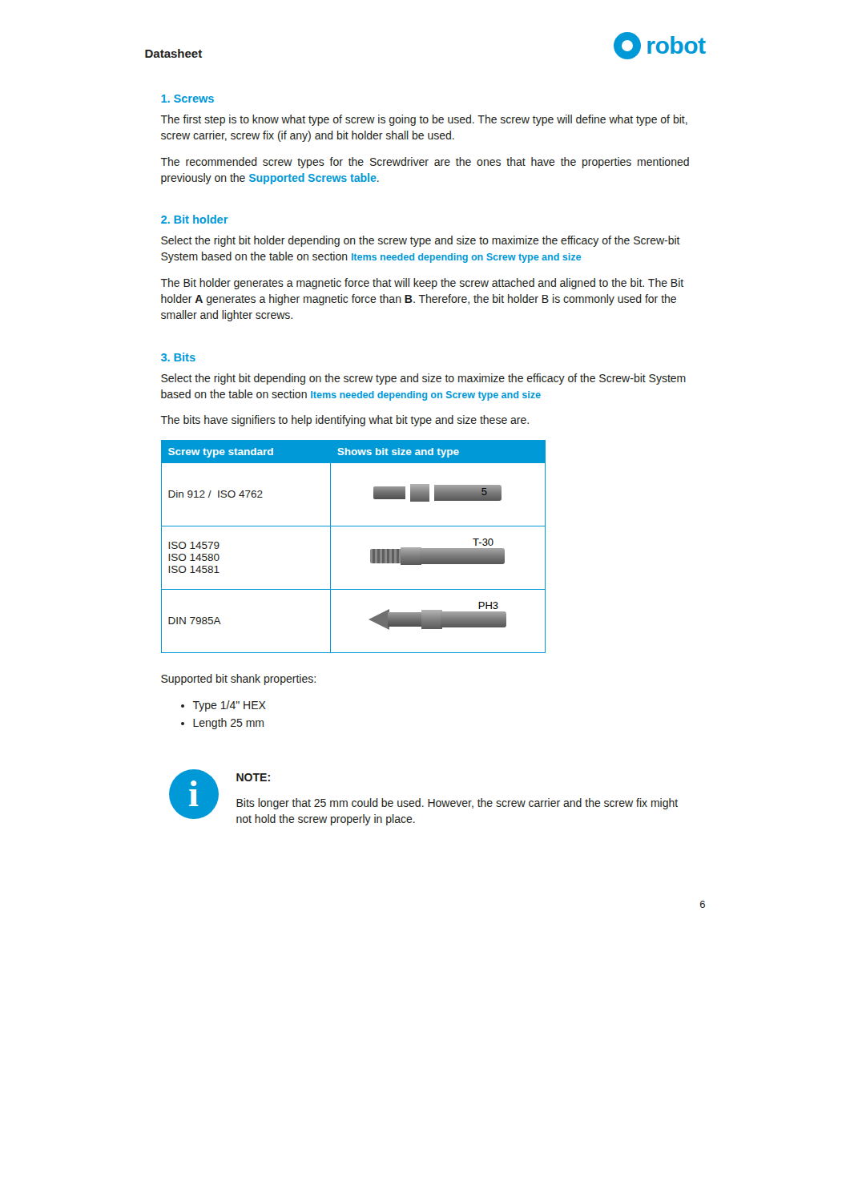Datasheet
robot
1. Screws
The first step is to know what type of screw is going to be used. The screw type will define what type of bit, screw carrier, screw fix (if any) and bit holder shall be used.
The recommended screw types for the Screwdriver are the ones that have the properties mentioned previously on the Supported Screws table.
2. Bit holder
Select the right bit holder depending on the screw type and size to maximize the efficacy of the Screw-bit System based on the table on section Items needed depending on Screw type and size
The Bit holder generates a magnetic force that will keep the screw attached and aligned to the bit. The Bit holder A generates a higher magnetic force than B. Therefore, the bit holder B is commonly used for the smaller and lighter screws.
3. Bits
Select the right bit depending on the screw type and size to maximize the efficacy of the Screw-bit System based on the table on section Items needed depending on Screw type and size
The bits have signifiers to help identifying what bit type and size these are.
| Screw type standard | Shows bit size and type |
| --- | --- |
| Din 912 / ISO 4762 | 5 |
| ISO 14579 ISO 14580 ISO 14581 | T-30 |
| DIN 7985A | PH3 |
Supported bit shank properties:
Type 1/4" HEX
Length 25 mm
i
NOTE:
Bits longer that 25 mm could be used. However, the screw carrier and the screw fix might not hold the screw properly in place.
6